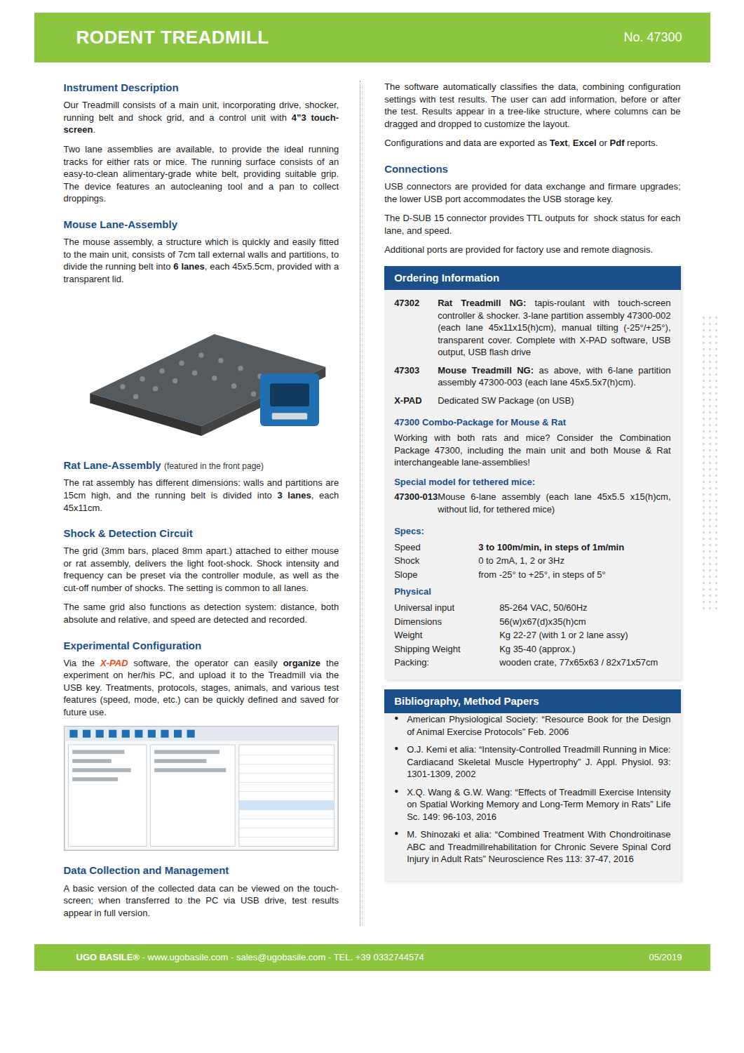RODENT TREADMILL
No. 47300
Instrument Description
Our Treadmill consists of a main unit, incorporating drive, shocker, running belt and shock grid, and a control unit with 4”3 touch-screen.
Two lane assemblies are available, to provide the ideal running tracks for either rats or mice. The running surface consists of an easy-to-clean alimentary-grade white belt, providing suitable grip. The device features an autocleaning tool and a pan to collect droppings.
Mouse Lane-Assembly
The mouse assembly, a structure which is quickly and easily fitted to the main unit, consists of 7cm tall external walls and partitions, to divide the running belt into 6 lanes, each 45x5.5cm, provided with a transparent lid.
Rat Lane-Assembly (featured in the front page)
The rat assembly has different dimensions: walls and partitions are 15cm high, and the running belt is divided into 3 lanes, each 45x11cm.
Shock & Detection Circuit
The grid (3mm bars, placed 8mm apart.) attached to either mouse or rat assembly, delivers the light foot-shock. Shock intensity and frequency can be preset via the controller module, as well as the cut-off number of shocks. The setting is common to all lanes.
The same grid also functions as detection system: distance, both absolute and relative, and speed are detected and recorded.
Experimental Configuration
Via the X-PAD software, the operator can easily organize the experiment on her/his PC, and upload it to the Treadmill via the USB key. Treatments, protocols, stages, animals, and various test features (speed, mode, etc.) can be quickly defined and saved for future use.
Data Collection and Management
A basic version of the collected data can be viewed on the touch-screen; when transferred to the PC via USB drive, test results appear in full version.
The software automatically classifies the data, combining configuration settings with test results. The user can add information, before or after the test. Results appear in a tree-like structure, where columns can be dragged and dropped to customize the layout.
Configurations and data are exported as Text, Excel or Pdf reports.
Connections
USB connectors are provided for data exchange and firmare upgrades; the lower USB port accommodates the USB storage key.
The D-SUB 15 connector provides TTL outputs for shock status for each lane, and speed.
Additional ports are provided for factory use and remote diagnosis.
Ordering Information
| 47302 | Rat Treadmill NG: tapis-roulant with touch-screen controller & shocker. 3-lane partition assembly 47300-002 (each lane 45x11x15(h)cm), manual tilting (-25°/+25°), transparent cover. Complete with X-PAD software, USB output, USB flash drive |
| 47303 | Mouse Treadmill NG: as above, with 6-lane partition assembly 47300-003 (each lane 45x5.5x7(h)cm). |
| X-PAD | Dedicated SW Package (on USB) |
47300 Combo-Package for Mouse & Rat
Working with both rats and mice? Consider the Combination Package 47300, including the main unit and both Mouse & Rat interchangeable lane-assemblies!
Special model for tethered mice:
| 47300-013 | Mouse 6-lane assembly (each lane 45x5.5 x15(h)cm, without lid, for tethered mice) |
Specs:
| Speed | 3 to 100m/min, in steps of 1m/min |
| Shock | 0 to 2mA, 1, 2 or 3Hz |
| Slope | from -25° to +25°, in steps of 5° |
Physical
| Universal input | 85-264 VAC, 50/60Hz |
| Dimensions | 56(w)x67(d)x35(h)cm |
| Weight | Kg 22-27 (with 1 or 2 lane assy) |
| Shipping Weight | Kg 35-40 (approx.) |
| Packing: | wooden crate, 77x65x63 / 82x71x57cm |
Bibliography, Method Papers
American Physiological Society: “Resource Book for the Design of Animal Exercise Protocols” Feb. 2006
O.J. Kemi et alia: “Intensity-Controlled Treadmill Running in Mice: Cardiacand Skeletal Muscle Hypertrophy” J. Appl. Physiol. 93: 1301-1309, 2002
X.Q. Wang & G.W. Wang: “Effects of Treadmill Exercise Intensity on Spatial Working Memory and Long-Term Memory in Rats” Life Sc. 149: 96-103, 2016
M. Shinozaki et alia: “Combined Treatment With Chondroitinase ABC and Treadmillrehabilitation for Chronic Severe Spinal Cord Injury in Adult Rats” Neuroscience Res 113: 37-47, 2016
UGO BASILE® - www.ugobasile.com - sales@ugobasile.com - TEL. +39 0332744574
05/2019